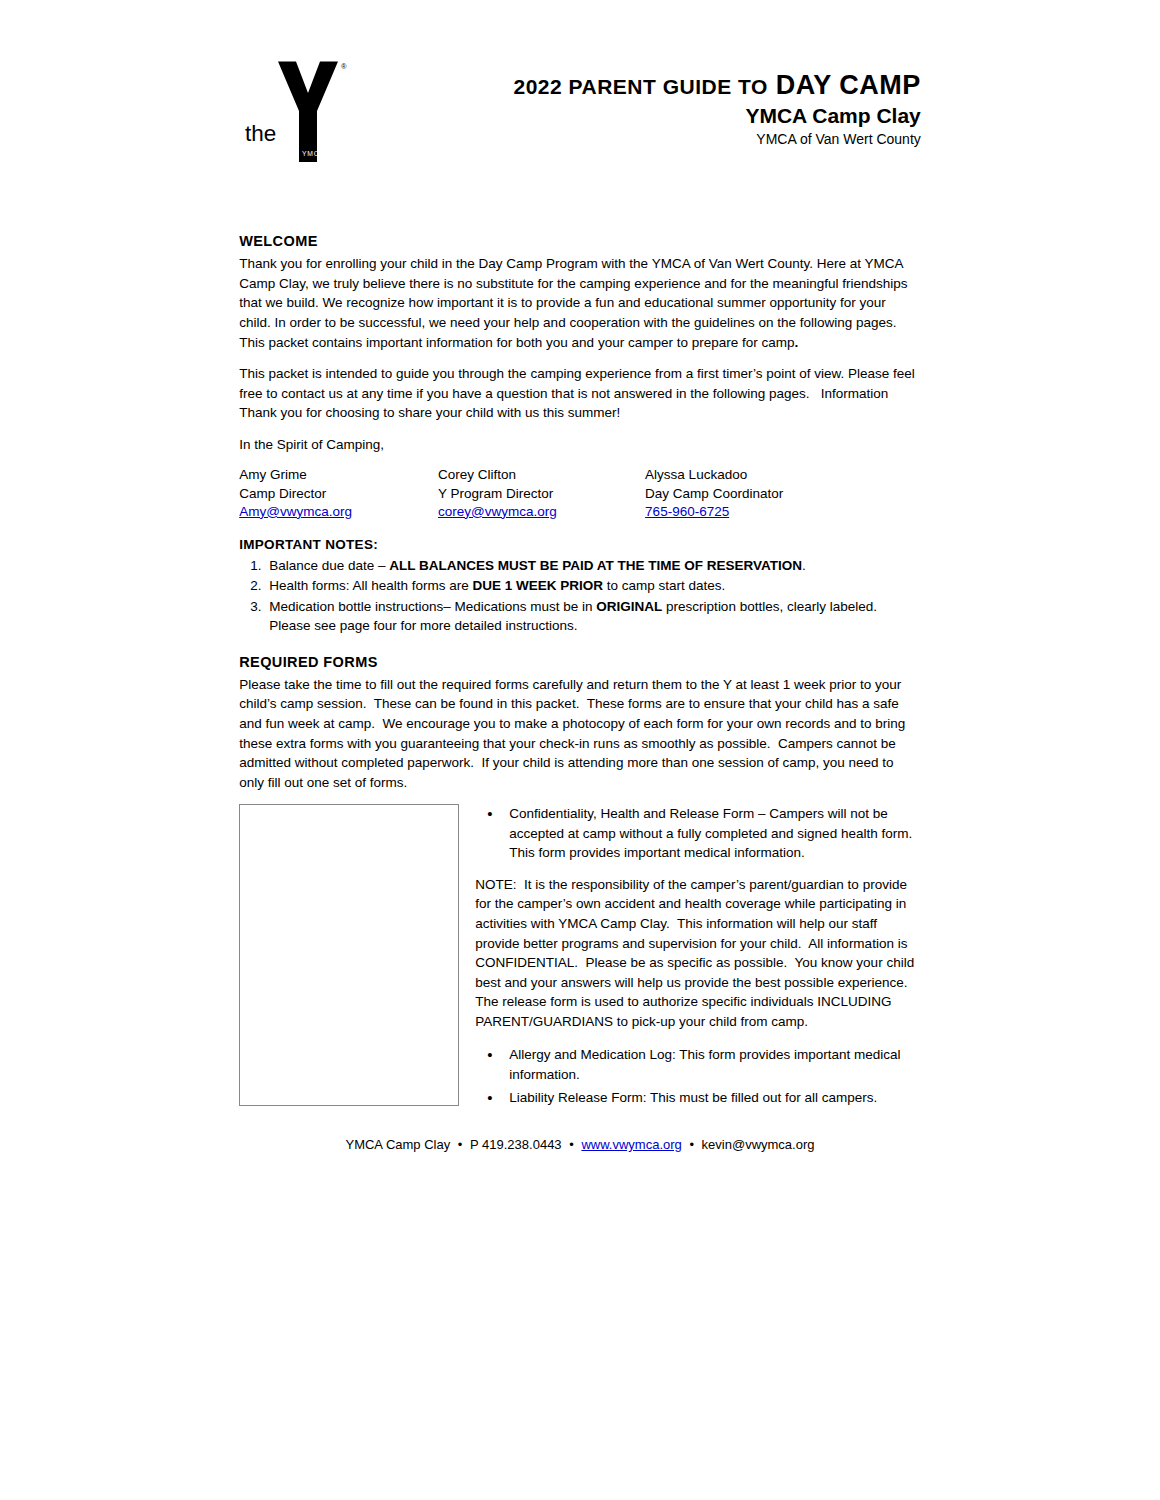the YMCA ®
2022 PARENT GUIDE TO DAY CAMP
YMCA Camp Clay
YMCA of Van Wert County
WELCOME
Thank you for enrolling your child in the Day Camp Program with the YMCA of Van Wert County. Here at YMCA Camp Clay, we truly believe there is no substitute for the camping experience and for the meaningful friendships that we build. We recognize how important it is to provide a fun and educational summer opportunity for your child. In order to be successful, we need your help and cooperation with the guidelines on the following pages. This packet contains important information for both you and your camper to prepare for camp.
This packet is intended to guide you through the camping experience from a first timer’s point of view. Please feel free to contact us at any time if you have a question that is not answered in the following pages. Information
Thank you for choosing to share your child with us this summer!
In the Spirit of Camping,
| Amy Grime | Corey Clifton | Alyssa Luckadoo |
| Camp Director | Y Program Director | Day Camp Coordinator |
| Amy@vwymca.org | corey@vwymca.org | 765-960-6725 |
IMPORTANT NOTES:
Balance due date – ALL BALANCES MUST BE PAID AT THE TIME OF RESERVATION.
Health forms: All health forms are DUE 1 WEEK PRIOR to camp start dates.
Medication bottle instructions– Medications must be in ORIGINAL prescription bottles, clearly labeled. Please see page four for more detailed instructions.
REQUIRED FORMS
Please take the time to fill out the required forms carefully and return them to the Y at least 1 week prior to your child’s camp session. These can be found in this packet. These forms are to ensure that your child has a safe and fun week at camp. We encourage you to make a photocopy of each form for your own records and to bring these extra forms with you guaranteeing that your check-in runs as smoothly as possible. Campers cannot be admitted without completed paperwork. If your child is attending more than one session of camp, you need to only fill out one set of forms.
Confidentiality, Health and Release Form – Campers will not be accepted at camp without a fully completed and signed health form. This form provides important medical information.
NOTE: It is the responsibility of the camper’s parent/guardian to provide for the camper’s own accident and health coverage while participating in activities with YMCA Camp Clay. This information will help our staff provide better programs and supervision for your child. All information is CONFIDENTIAL. Please be as specific as possible. You know your child best and your answers will help us provide the best possible experience. The release form is used to authorize specific individuals INCLUDING PARENT/GUARDIANS to pick-up your child from camp.
Allergy and Medication Log: This form provides important medical information.
Liability Release Form: This must be filled out for all campers.
YMCA Camp Clay • P 419.238.0443 • www.vwymca.org • kevin@vwymca.org